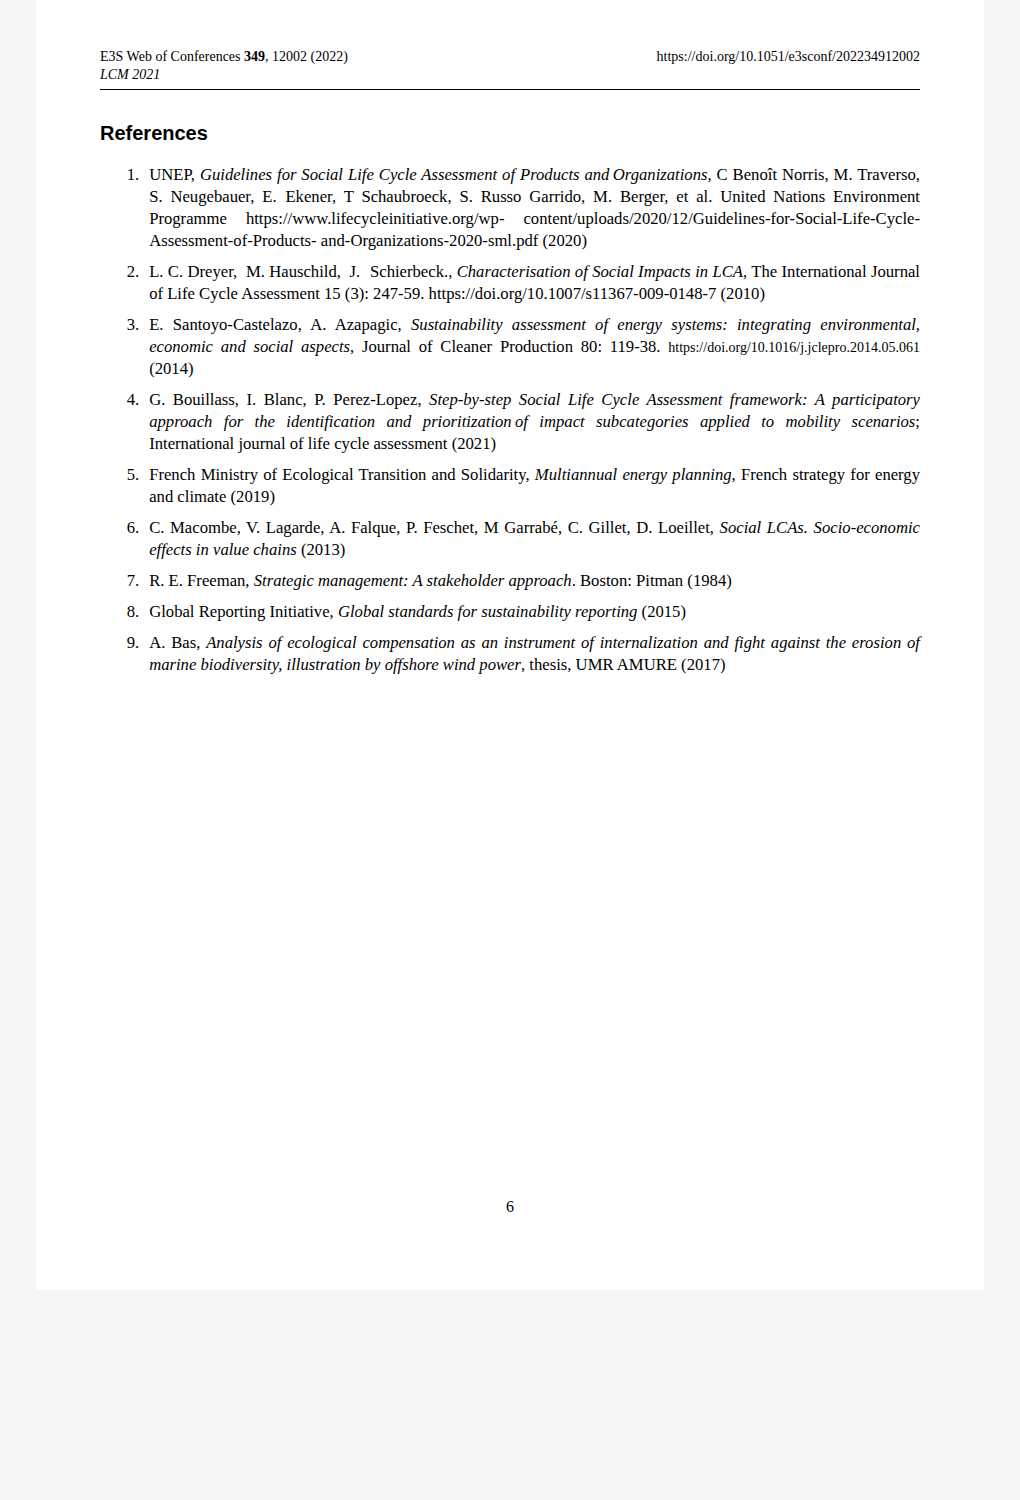E3S Web of Conferences 349, 12002 (2022)
LCM 2021
https://doi.org/10.1051/e3sconf/202234912002
References
UNEP, Guidelines for Social Life Cycle Assessment of Products and Organizations, C Benoît Norris, M. Traverso, S. Neugebauer, E. Ekener, T Schaubroeck, S. Russo Garrido, M. Berger, et al. United Nations Environment Programme https://www.lifecycleinitiative.org/wp- content/uploads/2020/12/Guidelines-for-Social-Life-Cycle-Assessment-of-Products- and-Organizations-2020-sml.pdf (2020)
L. C. Dreyer, M. Hauschild, J. Schierbeck., Characterisation of Social Impacts in LCA, The International Journal of Life Cycle Assessment 15 (3): 247-59. https://doi.org/10.1007/s11367-009-0148-7 (2010)
E. Santoyo-Castelazo, A. Azapagic, Sustainability assessment of energy systems: integrating environmental, economic and social aspects, Journal of Cleaner Production 80: 119-38. https://doi.org/10.1016/j.jclepro.2014.05.061 (2014)
G. Bouillass, I. Blanc, P. Perez-Lopez, Step-by-step Social Life Cycle Assessment framework: A participatory approach for the identification and prioritization of impact subcategories applied to mobility scenarios; International journal of life cycle assessment (2021)
French Ministry of Ecological Transition and Solidarity, Multiannual energy planning, French strategy for energy and climate (2019)
C. Macombe, V. Lagarde, A. Falque, P. Feschet, M Garrabé, C. Gillet, D. Loeillet, Social LCAs. Socio-economic effects in value chains (2013)
R. E. Freeman, Strategic management: A stakeholder approach. Boston: Pitman (1984)
Global Reporting Initiative, Global standards for sustainability reporting (2015)
A. Bas, Analysis of ecological compensation as an instrument of internalization and fight against the erosion of marine biodiversity, illustration by offshore wind power, thesis, UMR AMURE (2017)
6